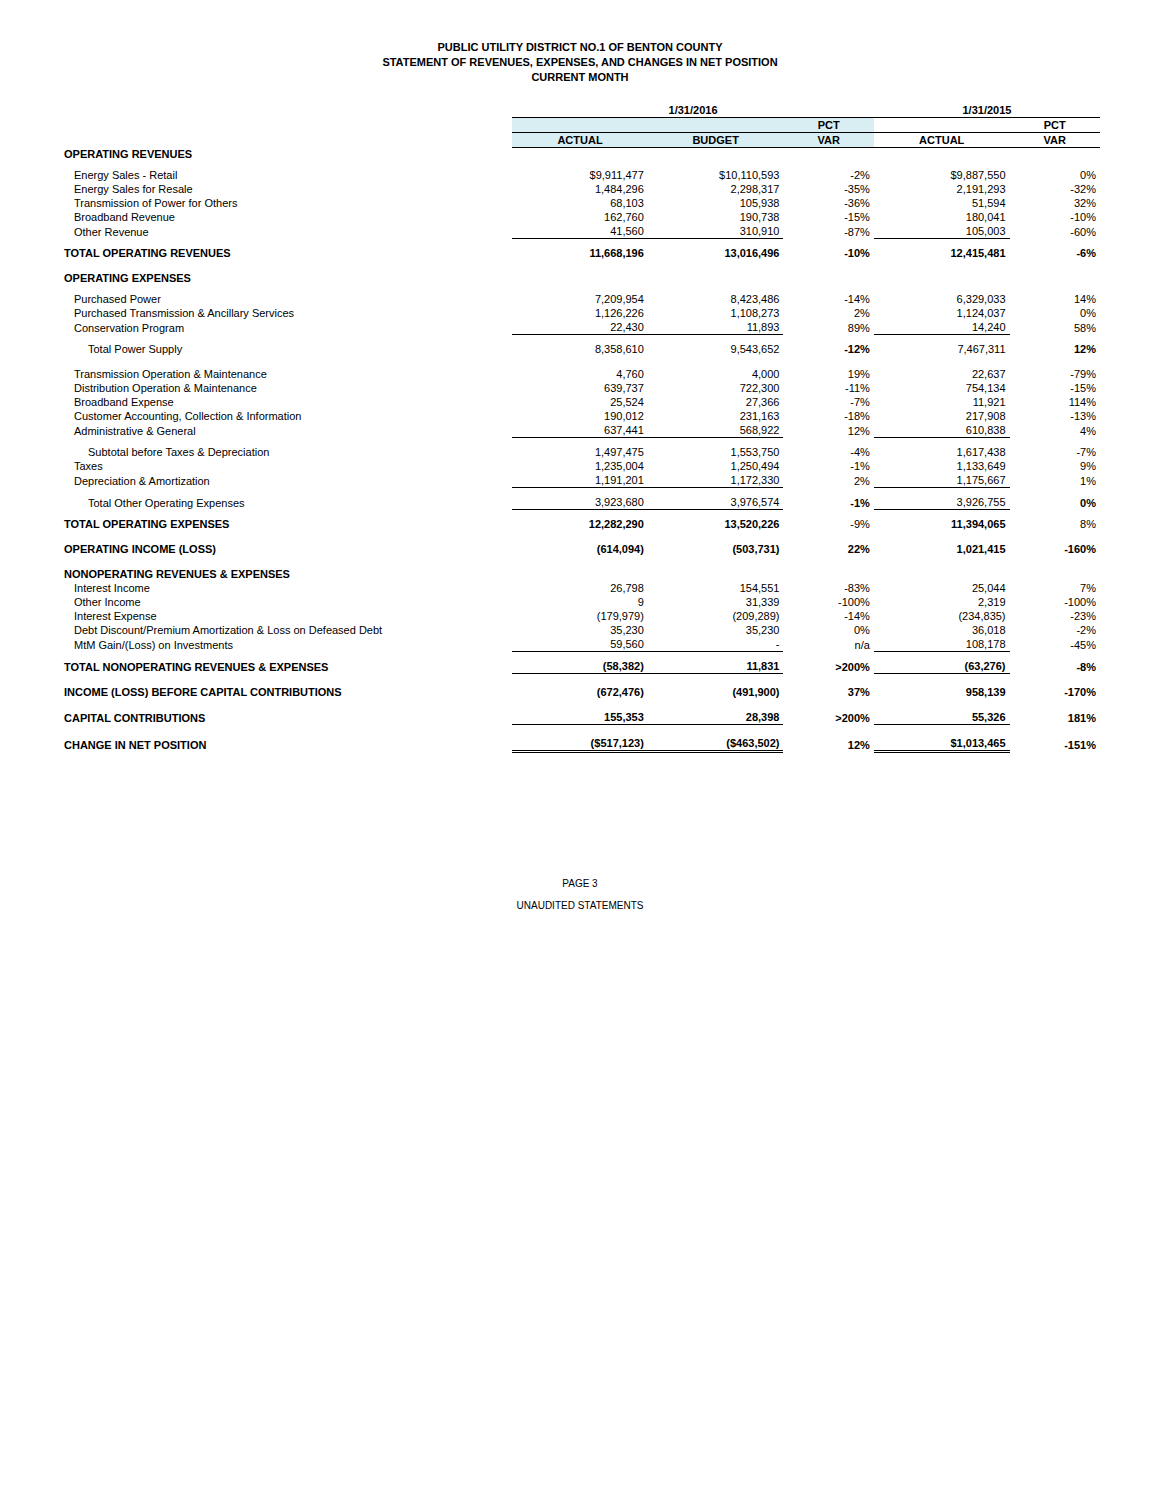PUBLIC UTILITY DISTRICT NO.1 OF BENTON COUNTY
STATEMENT OF REVENUES, EXPENSES, AND CHANGES IN NET POSITION
CURRENT MONTH
| | 1/31/2016 | 1/31/2015 |
| | | | PCT | | PCT |
| | ACTUAL | BUDGET | VAR | ACTUAL | VAR |
| OPERATING REVENUES | | | | | |
| Energy Sales - Retail | $9,911,477 | $10,110,593 | -2% | $9,887,550 | 0% |
| Energy Sales for Resale | 1,484,296 | 2,298,317 | -35% | 2,191,293 | -32% |
| Transmission of Power for Others | 68,103 | 105,938 | -36% | 51,594 | 32% |
| Broadband Revenue | 162,760 | 190,738 | -15% | 180,041 | -10% |
| Other Revenue | 41,560 | 310,910 | -87% | 105,003 | -60% |
| TOTAL OPERATING REVENUES | 11,668,196 | 13,016,496 | -10% | 12,415,481 | -6% |
| OPERATING EXPENSES | | | | | |
| Purchased Power | 7,209,954 | 8,423,486 | -14% | 6,329,033 | 14% |
| Purchased Transmission & Ancillary Services | 1,126,226 | 1,108,273 | 2% | 1,124,037 | 0% |
| Conservation Program | 22,430 | 11,893 | 89% | 14,240 | 58% |
| Total Power Supply | 8,358,610 | 9,543,652 | -12% | 7,467,311 | 12% |
| Transmission Operation & Maintenance | 4,760 | 4,000 | 19% | 22,637 | -79% |
| Distribution Operation & Maintenance | 639,737 | 722,300 | -11% | 754,134 | -15% |
| Broadband Expense | 25,524 | 27,366 | -7% | 11,921 | 114% |
| Customer Accounting, Collection & Information | 190,012 | 231,163 | -18% | 217,908 | -13% |
| Administrative & General | 637,441 | 568,922 | 12% | 610,838 | 4% |
| Subtotal before Taxes & Depreciation | 1,497,475 | 1,553,750 | -4% | 1,617,438 | -7% |
| Taxes | 1,235,004 | 1,250,494 | -1% | 1,133,649 | 9% |
| Depreciation & Amortization | 1,191,201 | 1,172,330 | 2% | 1,175,667 | 1% |
| Total Other Operating Expenses | 3,923,680 | 3,976,574 | -1% | 3,926,755 | 0% |
| TOTAL OPERATING EXPENSES | 12,282,290 | 13,520,226 | -9% | 11,394,065 | 8% |
| OPERATING INCOME (LOSS) | (614,094) | (503,731) | 22% | 1,021,415 | -160% |
| NONOPERATING REVENUES & EXPENSES | | | | | |
| Interest Income | 26,798 | 154,551 | -83% | 25,044 | 7% |
| Other Income | 9 | 31,339 | -100% | 2,319 | -100% |
| Interest Expense | (179,979) | (209,289) | -14% | (234,835) | -23% |
| Debt Discount/Premium Amortization & Loss on Defeased Debt | 35,230 | 35,230 | 0% | 36,018 | -2% |
| MtM Gain/(Loss) on Investments | 59,560 | - | n/a | 108,178 | -45% |
| TOTAL NONOPERATING REVENUES & EXPENSES | (58,382) | 11,831 | >200% | (63,276) | -8% |
| INCOME (LOSS) BEFORE CAPITAL CONTRIBUTIONS | (672,476) | (491,900) | 37% | 958,139 | -170% |
| CAPITAL CONTRIBUTIONS | 155,353 | 28,398 | >200% | 55,326 | 181% |
| CHANGE IN NET POSITION | ($517,123) | ($463,502) | 12% | $1,013,465 | -151% |
PAGE 3
UNAUDITED STATEMENTS